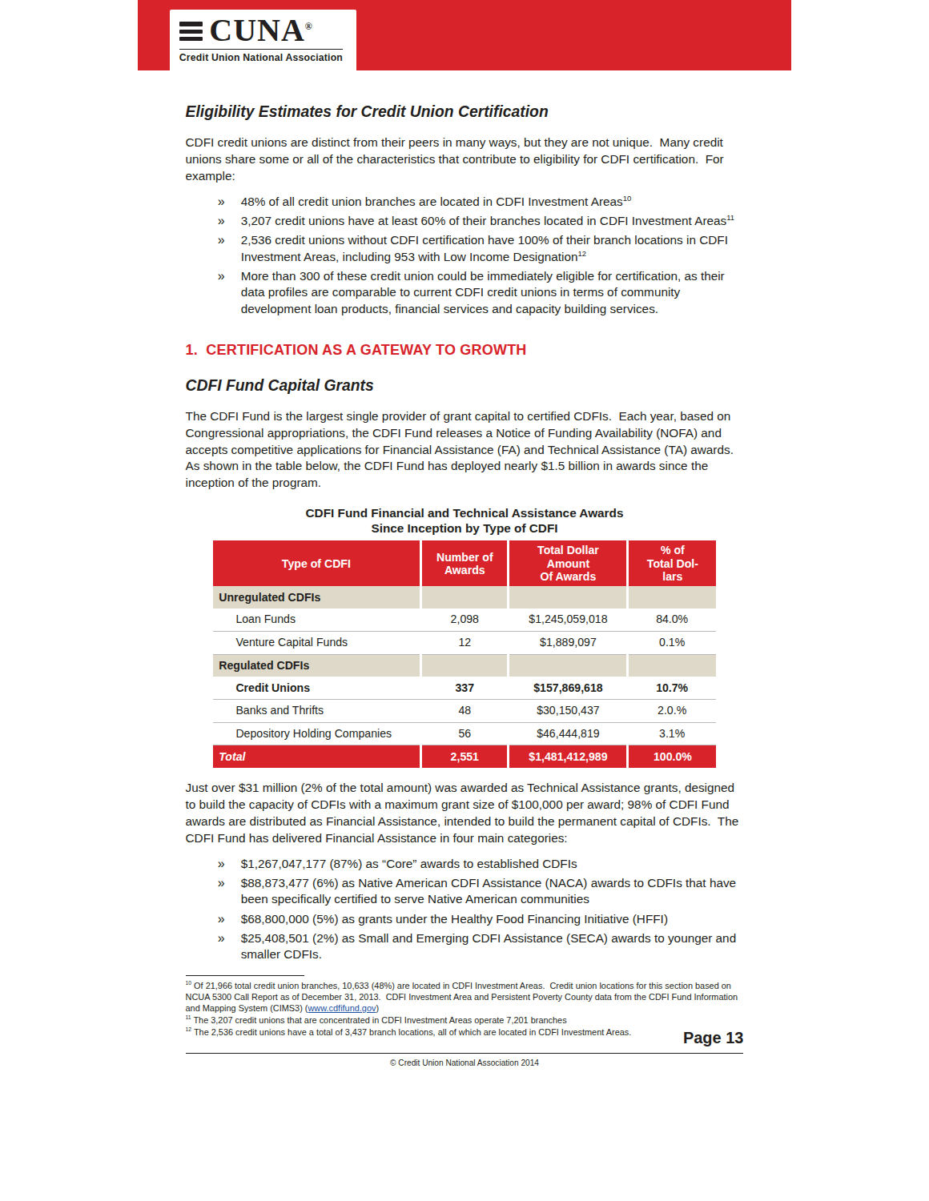CUNA®
Credit Union National Association
Eligibility Estimates for Credit Union Certification
CDFI credit unions are distinct from their peers in many ways, but they are not unique. Many credit unions share some or all of the characteristics that contribute to eligibility for CDFI certification. For example:
48% of all credit union branches are located in CDFI Investment Areas10
3,207 credit unions have at least 60% of their branches located in CDFI Investment Areas11
2,536 credit unions without CDFI certification have 100% of their branch locations in CDFI Investment Areas, including 953 with Low Income Designation12
More than 300 of these credit union could be immediately eligible for certification, as their data profiles are comparable to current CDFI credit unions in terms of community development loan products, financial services and capacity building services.
1. CERTIFICATION AS A GATEWAY TO GROWTH
CDFI Fund Capital Grants
The CDFI Fund is the largest single provider of grant capital to certified CDFIs. Each year, based on Congressional appropriations, the CDFI Fund releases a Notice of Funding Availability (NOFA) and accepts competitive applications for Financial Assistance (FA) and Technical Assistance (TA) awards. As shown in the table below, the CDFI Fund has deployed nearly $1.5 billion in awards since the inception of the program.
CDFI Fund Financial and Technical Assistance Awards
Since Inception by Type of CDFI
| Type of CDFI | Number of Awards | Total Dollar Amount Of Awards | % of Total Dol- lars |
| --- | --- | --- | --- |
| Unregulated CDFIs | | | |
| Loan Funds | 2,098 | $1,245,059,018 | 84.0% |
| Venture Capital Funds | 12 | $1,889,097 | 0.1% |
| Regulated CDFIs | | | |
| Credit Unions | 337 | $157,869,618 | 10.7% |
| Banks and Thrifts | 48 | $30,150,437 | 2.0.% |
| Depository Holding Companies | 56 | $46,444,819 | 3.1% |
| Total | 2,551 | $1,481,412,989 | 100.0% |
Just over $31 million (2% of the total amount) was awarded as Technical Assistance grants, designed to build the capacity of CDFIs with a maximum grant size of $100,000 per award; 98% of CDFI Fund awards are distributed as Financial Assistance, intended to build the permanent capital of CDFIs. The CDFI Fund has delivered Financial Assistance in four main categories:
$1,267,047,177 (87%) as “Core” awards to established CDFIs
$88,873,477 (6%) as Native American CDFI Assistance (NACA) awards to CDFIs that have been specifically certified to serve Native American communities
$68,800,000 (5%) as grants under the Healthy Food Financing Initiative (HFFI)
$25,408,501 (2%) as Small and Emerging CDFI Assistance (SECA) awards to younger and smaller CDFIs.
10 Of 21,966 total credit union branches, 10,633 (48%) are located in CDFI Investment Areas. Credit union locations for this section based on NCUA 5300 Call Report as of December 31, 2013. CDFI Investment Area and Persistent Poverty County data from the CDFI Fund Information and Mapping System (CIMS3) (www.cdfifund.gov)
11 The 3,207 credit unions that are concentrated in CDFI Investment Areas operate 7,201 branches
12 The 2,536 credit unions have a total of 3,437 branch locations, all of which are located in CDFI Investment Areas.
Page 13
© Credit Union National Association 2014